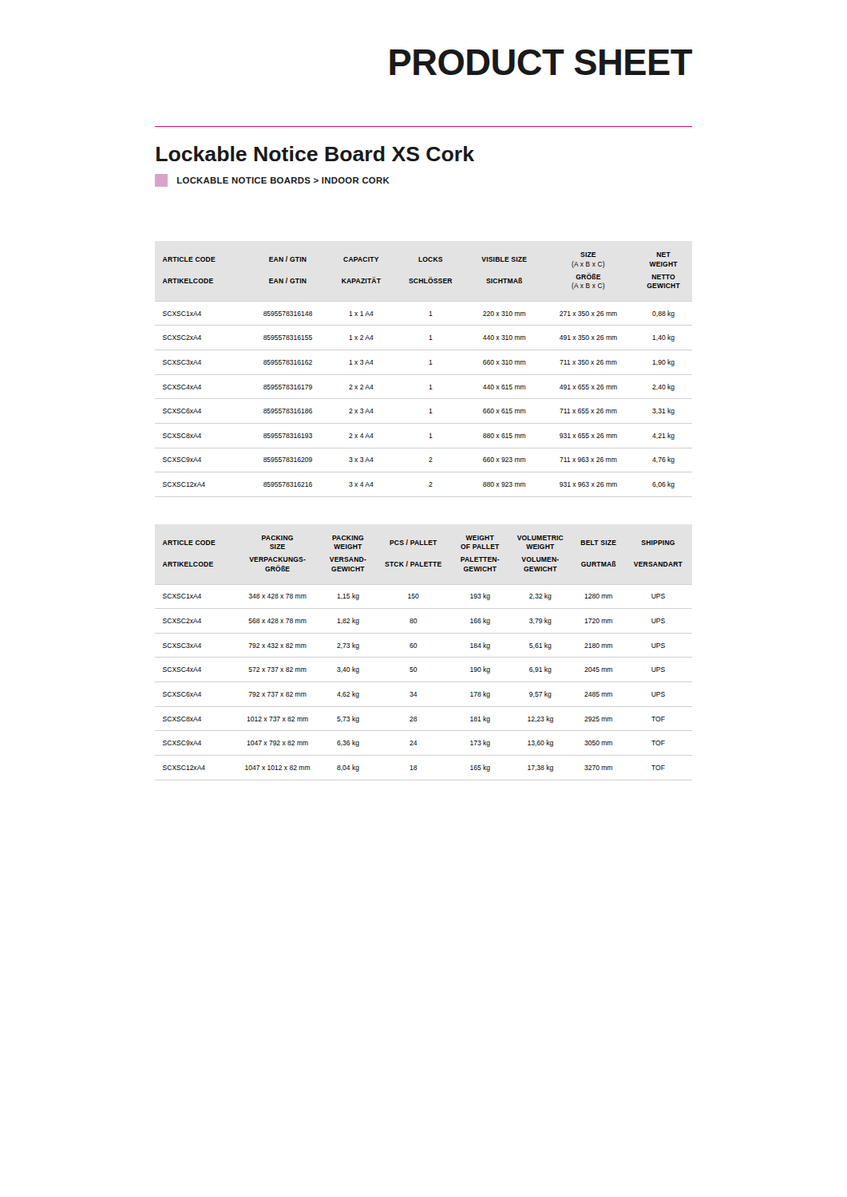PRODUCT SHEET
Lockable Notice Board XS Cork
LOCKABLE NOTICE BOARDS > INDOOR CORK
| ARTICLE CODE | EAN / GTIN | CAPACITY | LOCKS | VISIBLE SIZE | SIZE (A x B x C) | NET WEIGHT |
| --- | --- | --- | --- | --- | --- | --- |
| ARTIKELCODE | EAN / GTIN | KAPAZITÄT | SCHLÖSSER | SICHTMAß | GRÖßE (A x B x C) | NETTO GEWICHT |
| SCXSC1xA4 | 8595578316148 | 1 x 1 A4 | 1 | 220 x 310 mm | 271 x 350 x 26 mm | 0,88 kg |
| SCXSC2xA4 | 8595578316155 | 1 x 2 A4 | 1 | 440 x 310 mm | 491 x 350 x 26 mm | 1,40 kg |
| SCXSC3xA4 | 8595578316162 | 1 x 3 A4 | 1 | 660 x 310 mm | 711 x 350 x 26 mm | 1,90 kg |
| SCXSC4xA4 | 8595578316179 | 2 x 2 A4 | 1 | 440 x 615 mm | 491 x 655 x 26 mm | 2,40 kg |
| SCXSC6xA4 | 8595578316186 | 2 x 3 A4 | 1 | 660 x 615 mm | 711 x 655 x 26 mm | 3,31 kg |
| SCXSC8xA4 | 8595578316193 | 2 x 4 A4 | 1 | 880 x 615 mm | 931 x 655 x 26 mm | 4,21 kg |
| SCXSC9xA4 | 8595578316209 | 3 x 3 A4 | 2 | 660 x 923 mm | 711 x 963 x 26 mm | 4,76 kg |
| SCXSC12xA4 | 8595578316216 | 3 x 4 A4 | 2 | 880 x 923 mm | 931 x 963 x 26 mm | 6,06 kg |
| ARTICLE CODE | PACKING SIZE | PACKING WEIGHT | PCS / PALLET | WEIGHT OF PALLET | VOLUMETRIC WEIGHT | BELT SIZE | SHIPPING |
| --- | --- | --- | --- | --- | --- | --- | --- |
| ARTIKELCODE | VERPACKUNGS- GRÖßE | VERSAND- GEWICHT | STCK / PALETTE | PALETTEN- GEWICHT | VOLUMEN- GEWICHT | GURTMAß | VERSANDART |
| SCXSC1xA4 | 348 x 428 x 78 mm | 1,15 kg | 150 | 193 kg | 2,32 kg | 1280 mm | UPS |
| SCXSC2xA4 | 568 x 428 x 78 mm | 1,82 kg | 80 | 166 kg | 3,79 kg | 1720 mm | UPS |
| SCXSC3xA4 | 792 x 432 x 82 mm | 2,73 kg | 60 | 184 kg | 5,61 kg | 2180 mm | UPS |
| SCXSC4xA4 | 572 x 737 x 82 mm | 3,40 kg | 50 | 190 kg | 6,91 kg | 2045 mm | UPS |
| SCXSC6xA4 | 792 x 737 x 82 mm | 4,62 kg | 34 | 178 kg | 9,57 kg | 2485 mm | UPS |
| SCXSC8xA4 | 1012 x 737 x 82 mm | 5,73 kg | 28 | 181 kg | 12,23 kg | 2925 mm | TOF |
| SCXSC9xA4 | 1047 x 792 x 82 mm | 6,36 kg | 24 | 173 kg | 13,60 kg | 3050 mm | TOF |
| SCXSC12xA4 | 1047 x 1012 x 82 mm | 8,04 kg | 18 | 165 kg | 17,38 kg | 3270 mm | TOF |